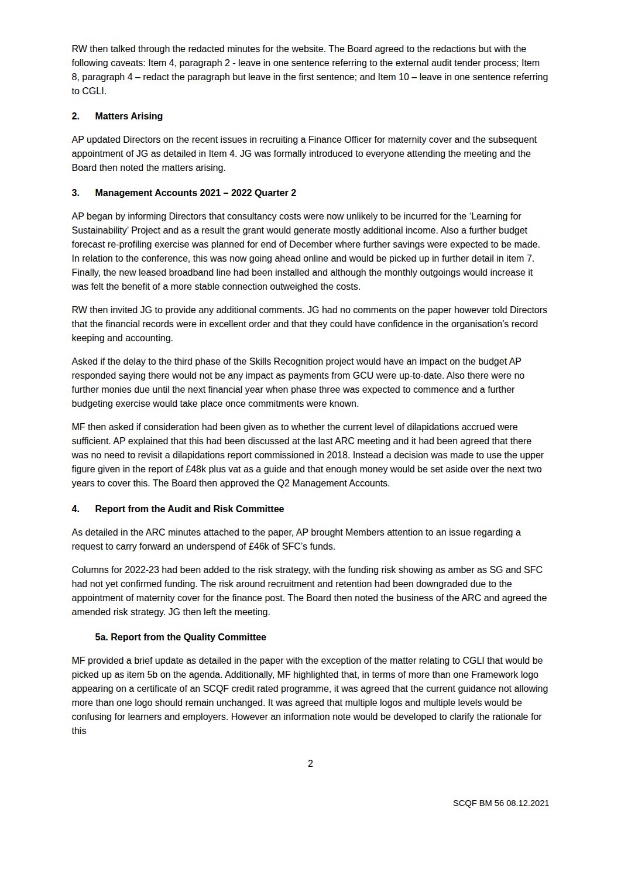RW then talked through the redacted minutes for the website. The Board agreed to the redactions but with the following caveats: Item 4, paragraph 2 - leave in one sentence referring to the external audit tender process; Item 8, paragraph 4 – redact the paragraph but leave in the first sentence; and Item 10 – leave in one sentence referring to CGLI.
2. Matters Arising
AP updated Directors on the recent issues in recruiting a Finance Officer for maternity cover and the subsequent appointment of JG as detailed in Item 4. JG was formally introduced to everyone attending the meeting and the Board then noted the matters arising.
3. Management Accounts 2021 – 2022 Quarter 2
AP began by informing Directors that consultancy costs were now unlikely to be incurred for the ‘Learning for Sustainability’ Project and as a result the grant would generate mostly additional income. Also a further budget forecast re-profiling exercise was planned for end of December where further savings were expected to be made. In relation to the conference, this was now going ahead online and would be picked up in further detail in item 7. Finally, the new leased broadband line had been installed and although the monthly outgoings would increase it was felt the benefit of a more stable connection outweighed the costs.
RW then invited JG to provide any additional comments. JG had no comments on the paper however told Directors that the financial records were in excellent order and that they could have confidence in the organisation’s record keeping and accounting.
Asked if the delay to the third phase of the Skills Recognition project would have an impact on the budget AP responded saying there would not be any impact as payments from GCU were up-to-date. Also there were no further monies due until the next financial year when phase three was expected to commence and a further budgeting exercise would take place once commitments were known.
MF then asked if consideration had been given as to whether the current level of dilapidations accrued were sufficient. AP explained that this had been discussed at the last ARC meeting and it had been agreed that there was no need to revisit a dilapidations report commissioned in 2018. Instead a decision was made to use the upper figure given in the report of £48k plus vat as a guide and that enough money would be set aside over the next two years to cover this. The Board then approved the Q2 Management Accounts.
4. Report from the Audit and Risk Committee
As detailed in the ARC minutes attached to the paper, AP brought Members attention to an issue regarding a request to carry forward an underspend of £46k of SFC’s funds.
Columns for 2022-23 had been added to the risk strategy, with the funding risk showing as amber as SG and SFC had not yet confirmed funding. The risk around recruitment and retention had been downgraded due to the appointment of maternity cover for the finance post. The Board then noted the business of the ARC and agreed the amended risk strategy. JG then left the meeting.
5a. Report from the Quality Committee
MF provided a brief update as detailed in the paper with the exception of the matter relating to CGLI that would be picked up as item 5b on the agenda. Additionally, MF highlighted that, in terms of more than one Framework logo appearing on a certificate of an SCQF credit rated programme, it was agreed that the current guidance not allowing more than one logo should remain unchanged. It was agreed that multiple logos and multiple levels would be confusing for learners and employers. However an information note would be developed to clarify the rationale for this
2
SCQF BM 56 08.12.2021